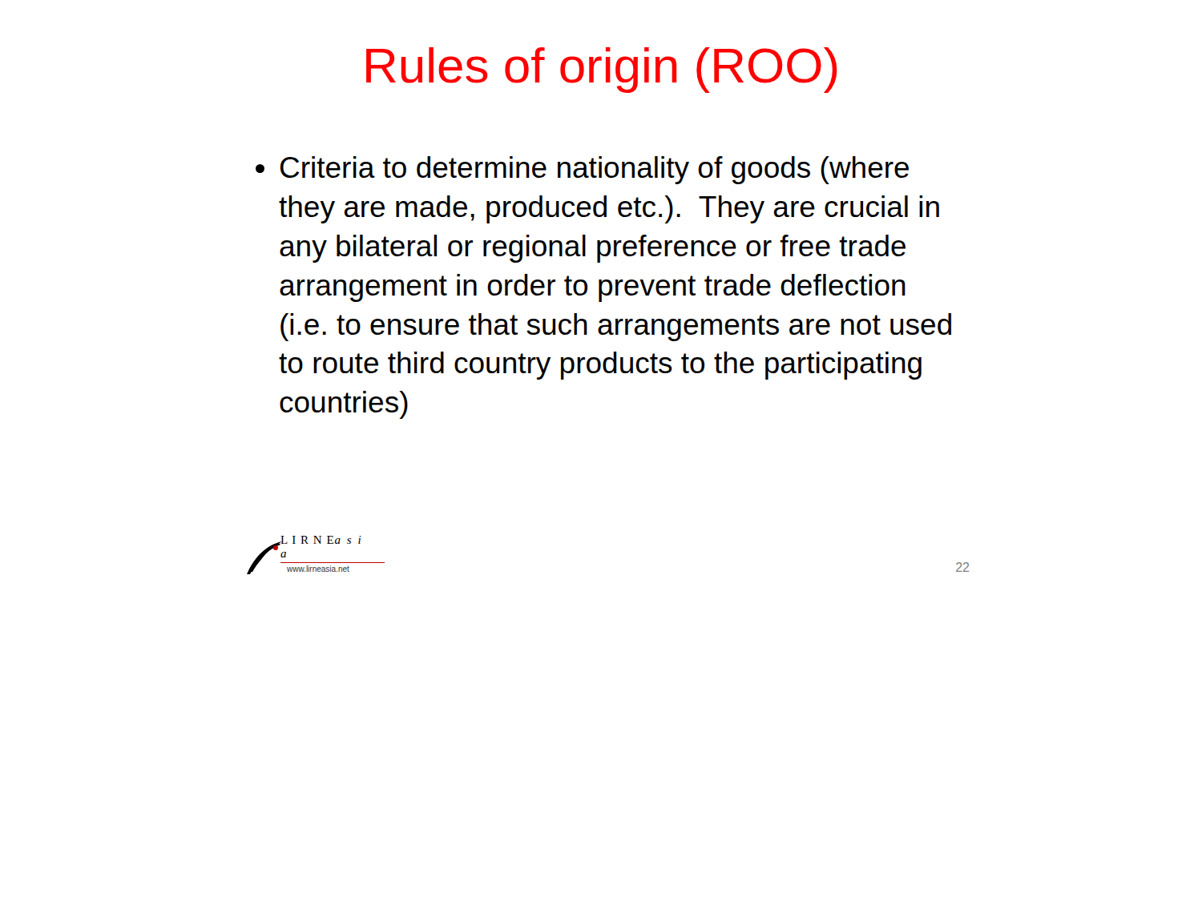Rules of origin (ROO)
Criteria to determine nationality of goods (where they are made, produced etc.). They are crucial in any bilateral or regional preference or free trade arrangement in order to prevent trade deflection (i.e. to ensure that such arrangements are not used to route third country products to the participating countries)
L I R N Ea s i a
www.lirneasia.net
22